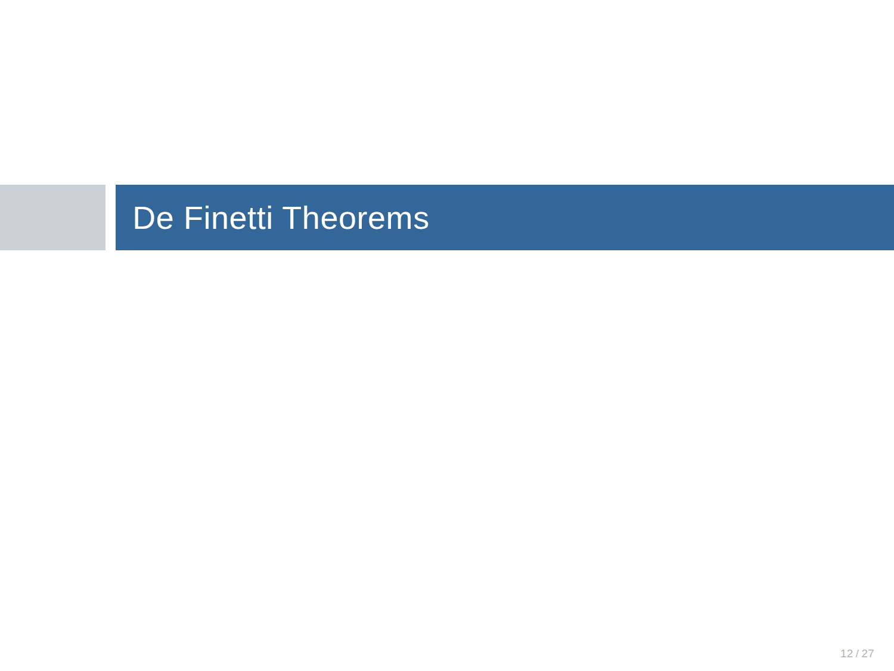De Finetti Theorems
12 / 27